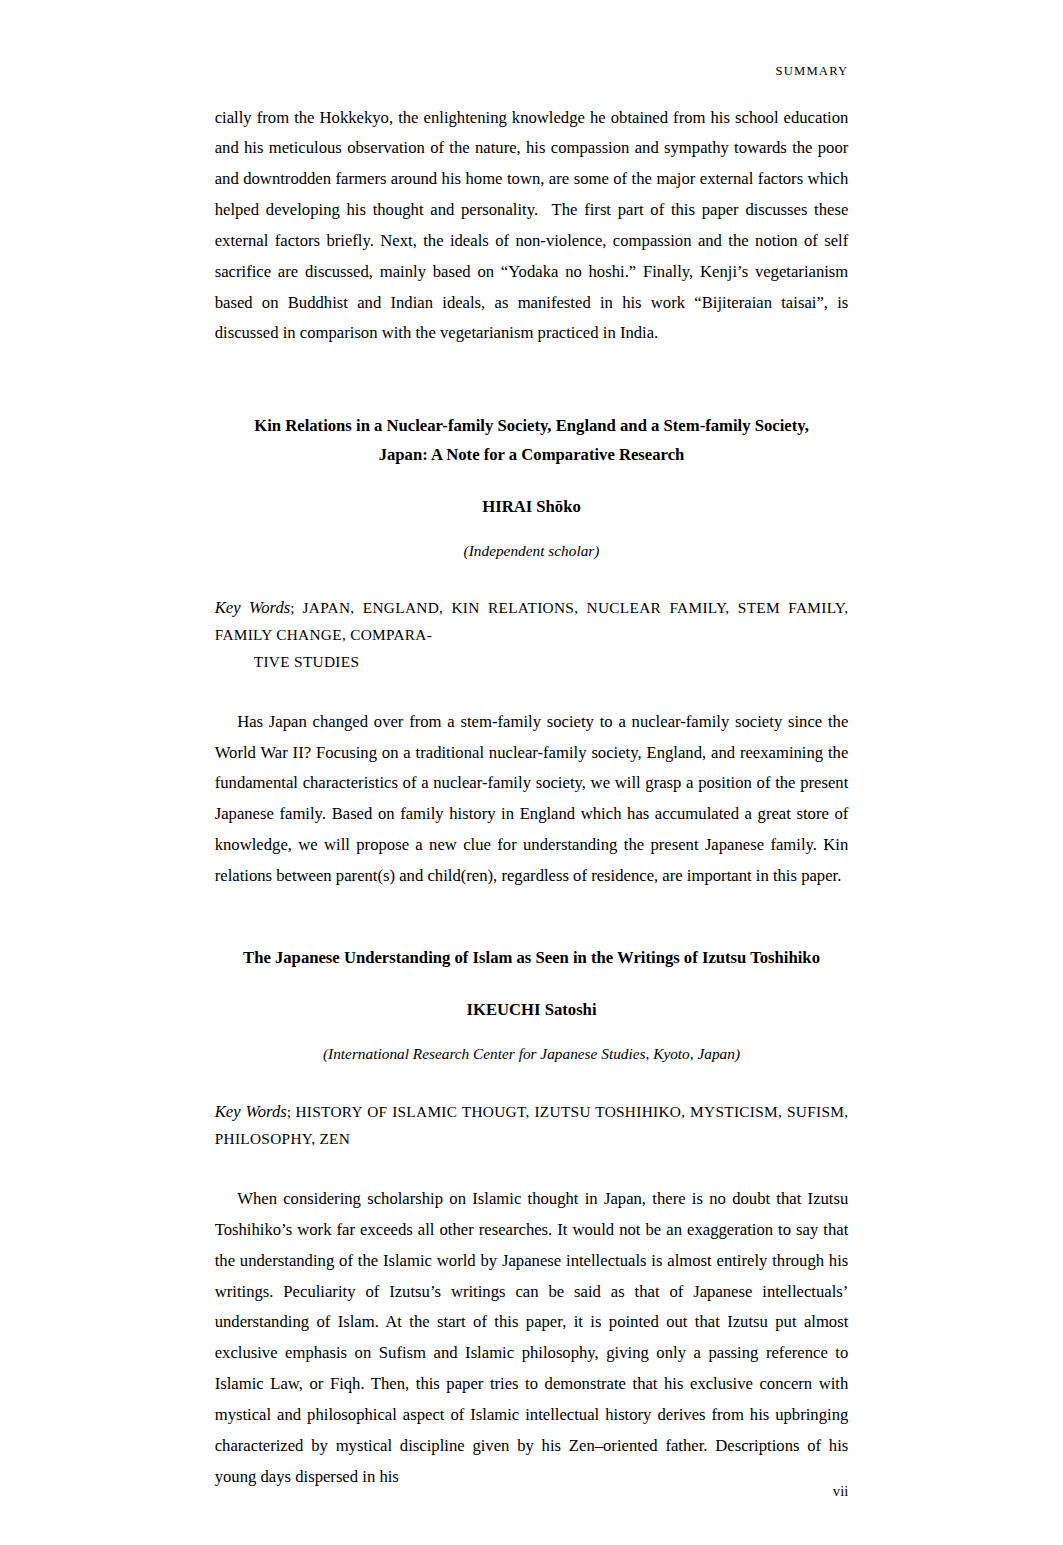SUMMARY
cially from the Hokkekyo, the enlightening knowledge he obtained from his school education and his meticulous observation of the nature, his compassion and sympathy towards the poor and downtrodden farmers around his home town, are some of the major external factors which helped developing his thought and personality. The first part of this paper discusses these external factors briefly. Next, the ideals of non-violence, compassion and the notion of self sacrifice are discussed, mainly based on “Yodaka no hoshi.” Finally, Kenji’s vegetarianism based on Buddhist and Indian ideals, as manifested in his work “Bijiteraian taisai”, is discussed in comparison with the vegetarianism practiced in India.
Kin Relations in a Nuclear-family Society, England and a Stem-family Society,
Japan: A Note for a Comparative Research
HIRAI Shōko
(Independent scholar)
Key Words; JAPAN, ENGLAND, KIN RELATIONS, NUCLEAR FAMILY, STEM FAMILY, FAMILY CHANGE, COMPARA-TIVE STUDIES
Has Japan changed over from a stem-family society to a nuclear-family society since the World War II? Focusing on a traditional nuclear-family society, England, and reexamining the fundamental characteristics of a nuclear-family society, we will grasp a position of the present Japanese family. Based on family history in England which has accumulated a great store of knowledge, we will propose a new clue for understanding the present Japanese family. Kin relations between parent(s) and child(ren), regardless of residence, are important in this paper.
The Japanese Understanding of Islam as Seen in the Writings of Izutsu Toshihiko
IKEUCHI Satoshi
(International Research Center for Japanese Studies, Kyoto, Japan)
Key Words; HISTORY OF ISLAMIC THOUGT, IZUTSU TOSHIHIKO, MYSTICISM, SUFISM, PHILOSOPHY, ZEN
When considering scholarship on Islamic thought in Japan, there is no doubt that Izutsu Toshihiko’s work far exceeds all other researches. It would not be an exaggeration to say that the understanding of the Islamic world by Japanese intellectuals is almost entirely through his writings. Peculiarity of Izutsu’s writings can be said as that of Japanese intellectuals’ understanding of Islam. At the start of this paper, it is pointed out that Izutsu put almost exclusive emphasis on Sufism and Islamic philosophy, giving only a passing reference to Islamic Law, or Fiqh. Then, this paper tries to demonstrate that his exclusive concern with mystical and philosophical aspect of Islamic intellectual history derives from his upbringing characterized by mystical discipline given by his Zen–oriented father. Descriptions of his young days dispersed in his
vii